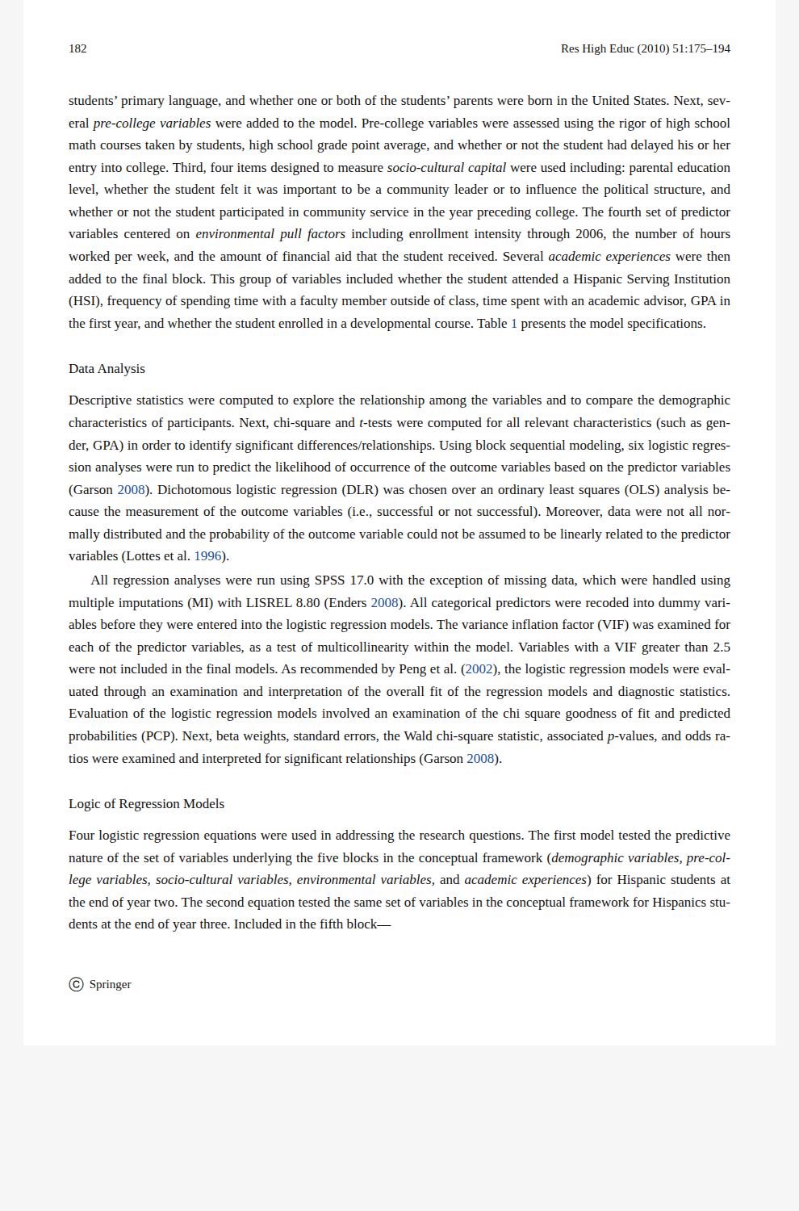182 Res High Educ (2010) 51:175–194
students’ primary language, and whether one or both of the students’ parents were born in the United States. Next, several pre-college variables were added to the model. Pre-college variables were assessed using the rigor of high school math courses taken by students, high school grade point average, and whether or not the student had delayed his or her entry into college. Third, four items designed to measure socio-cultural capital were used including: parental education level, whether the student felt it was important to be a community leader or to influence the political structure, and whether or not the student participated in community service in the year preceding college. The fourth set of predictor variables centered on environmental pull factors including enrollment intensity through 2006, the number of hours worked per week, and the amount of financial aid that the student received. Several academic experiences were then added to the final block. This group of variables included whether the student attended a Hispanic Serving Institution (HSI), frequency of spending time with a faculty member outside of class, time spent with an academic advisor, GPA in the first year, and whether the student enrolled in a developmental course. Table 1 presents the model specifications.
Data Analysis
Descriptive statistics were computed to explore the relationship among the variables and to compare the demographic characteristics of participants. Next, chi-square and t-tests were computed for all relevant characteristics (such as gender, GPA) in order to identify significant differences/relationships. Using block sequential modeling, six logistic regression analyses were run to predict the likelihood of occurrence of the outcome variables based on the predictor variables (Garson 2008). Dichotomous logistic regression (DLR) was chosen over an ordinary least squares (OLS) analysis because the measurement of the outcome variables (i.e., successful or not successful). Moreover, data were not all normally distributed and the probability of the outcome variable could not be assumed to be linearly related to the predictor variables (Lottes et al. 1996).
All regression analyses were run using SPSS 17.0 with the exception of missing data, which were handled using multiple imputations (MI) with LISREL 8.80 (Enders 2008). All categorical predictors were recoded into dummy variables before they were entered into the logistic regression models. The variance inflation factor (VIF) was examined for each of the predictor variables, as a test of multicollinearity within the model. Variables with a VIF greater than 2.5 were not included in the final models. As recommended by Peng et al. (2002), the logistic regression models were evaluated through an examination and interpretation of the overall fit of the regression models and diagnostic statistics. Evaluation of the logistic regression models involved an examination of the chi square goodness of fit and predicted probabilities (PCP). Next, beta weights, standard errors, the Wald chi-square statistic, associated p-values, and odds ratios were examined and interpreted for significant relationships (Garson 2008).
Logic of Regression Models
Four logistic regression equations were used in addressing the research questions. The first model tested the predictive nature of the set of variables underlying the five blocks in the conceptual framework (demographic variables, pre-college variables, socio-cultural variables, environmental variables, and academic experiences) for Hispanic students at the end of year two. The second equation tested the same set of variables in the conceptual framework for Hispanics students at the end of year three. Included in the fifth block—
ⓒ Springer